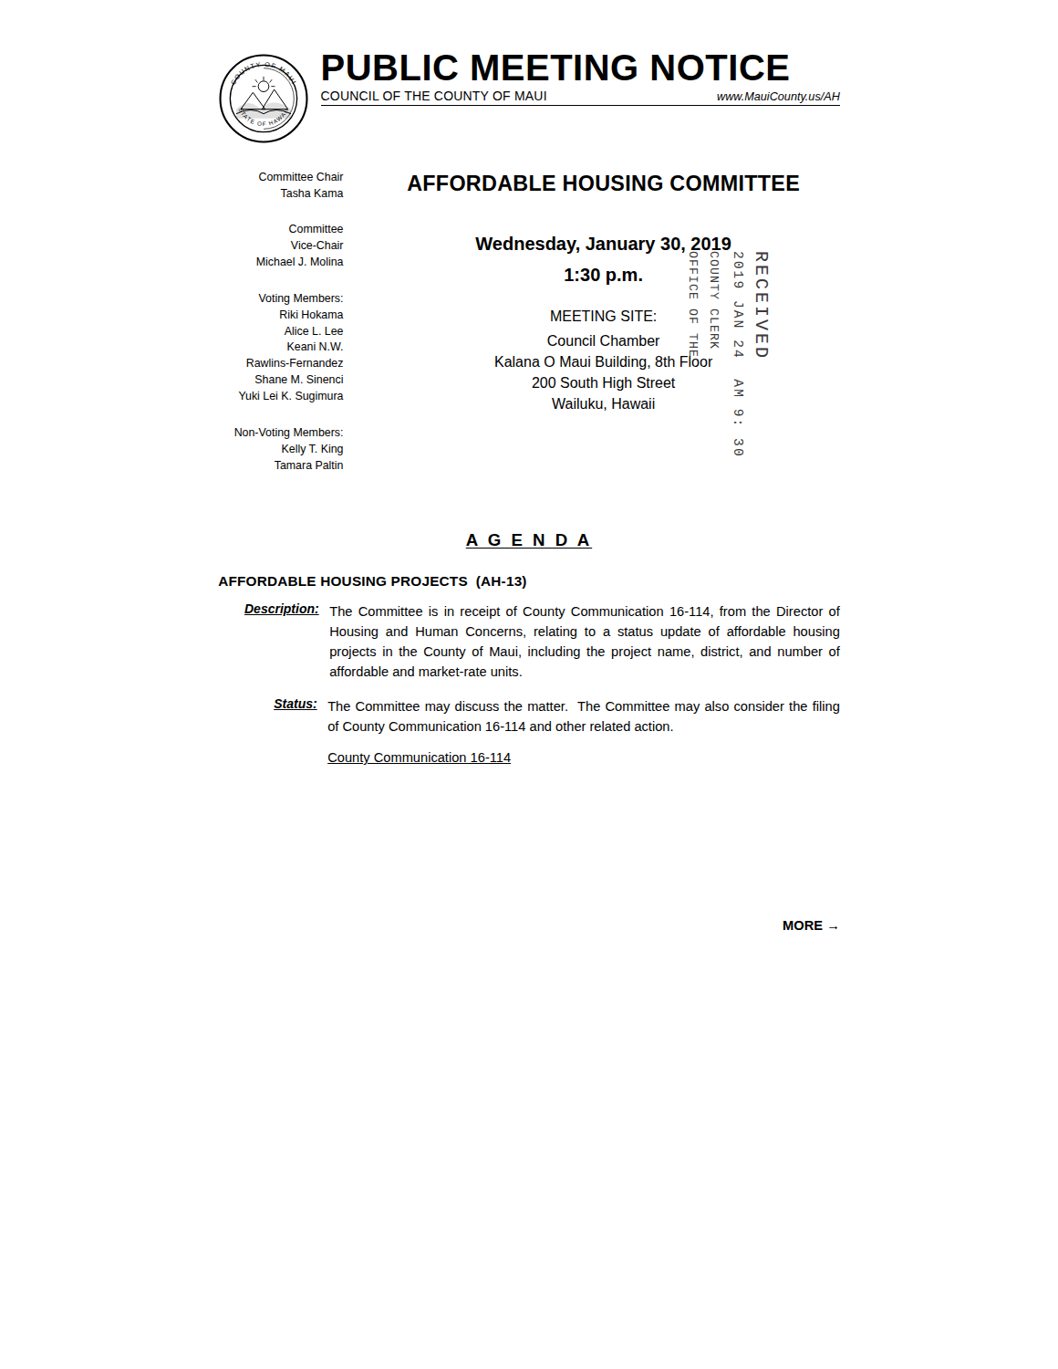COUNTY OF MAUI STATE OF HAWAII
PUBLIC MEETING NOTICE
COUNCIL OF THE COUNTY OF MAUI www.MauiCounty.us/AH
Committee Chair
Tasha Kama
Committee
Vice-Chair
Michael J. Molina
Voting Members:
Riki Hokama
Alice L. Lee
Keani N.W.
Rawlins-Fernandez
Shane M. Sinenci
Yuki Lei K. Sugimura
Non-Voting Members:
Kelly T. King
Tamara Paltin
AFFORDABLE HOUSING COMMITTEE
OFFICE OF THE COUNTY CLERK 2019 JAN 24 AM 9: 30 RECEIVED
Wednesday, January 30, 2019
1:30 p.m.
MEETING SITE:
Council Chamber
Kalana O Maui Building, 8th Floor
200 South High Street
Wailuku, Hawaii
A G E N D A
AFFORDABLE HOUSING PROJECTS (AH-13)
Description:
The Committee is in receipt of County Communication 16-114, from the Director of Housing and Human Concerns, relating to a status update of affordable housing projects in the County of Maui, including the project name, district, and number of affordable and market-rate units.
Status:
The Committee may discuss the matter. The Committee may also consider the filing of County Communication 16-114 and other related action.
County Communication 16-114
MORE →